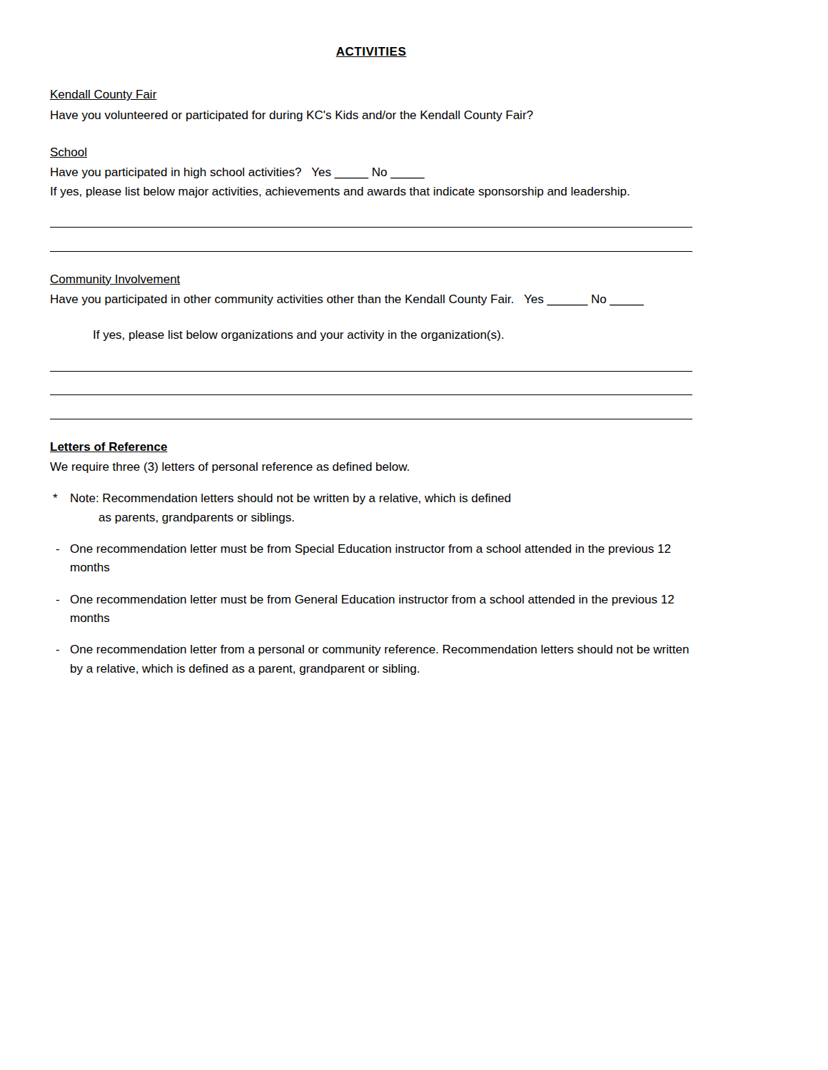ACTIVITIES
Kendall County Fair
Have you volunteered or participated for during KC's Kids and/or the Kendall County Fair?
School
Have you participated in high school activities? Yes _____ No _____
If yes, please list below major activities, achievements and awards that indicate sponsorship and leadership.
Community Involvement
Have you participated in other community activities other than the Kendall County Fair. Yes ______ No _____
If yes, please list below organizations and your activity in the organization(s).
Letters of Reference
We require three (3) letters of personal reference as defined below.
* Note: Recommendation letters should not be written by a relative, which is defined as parents, grandparents or siblings.
- One recommendation letter must be from Special Education instructor from a school attended in the previous 12 months
- One recommendation letter must be from General Education instructor from a school attended in the previous 12 months
- One recommendation letter from a personal or community reference. Recommendation letters should not be written by a relative, which is defined as a parent, grandparent or sibling.